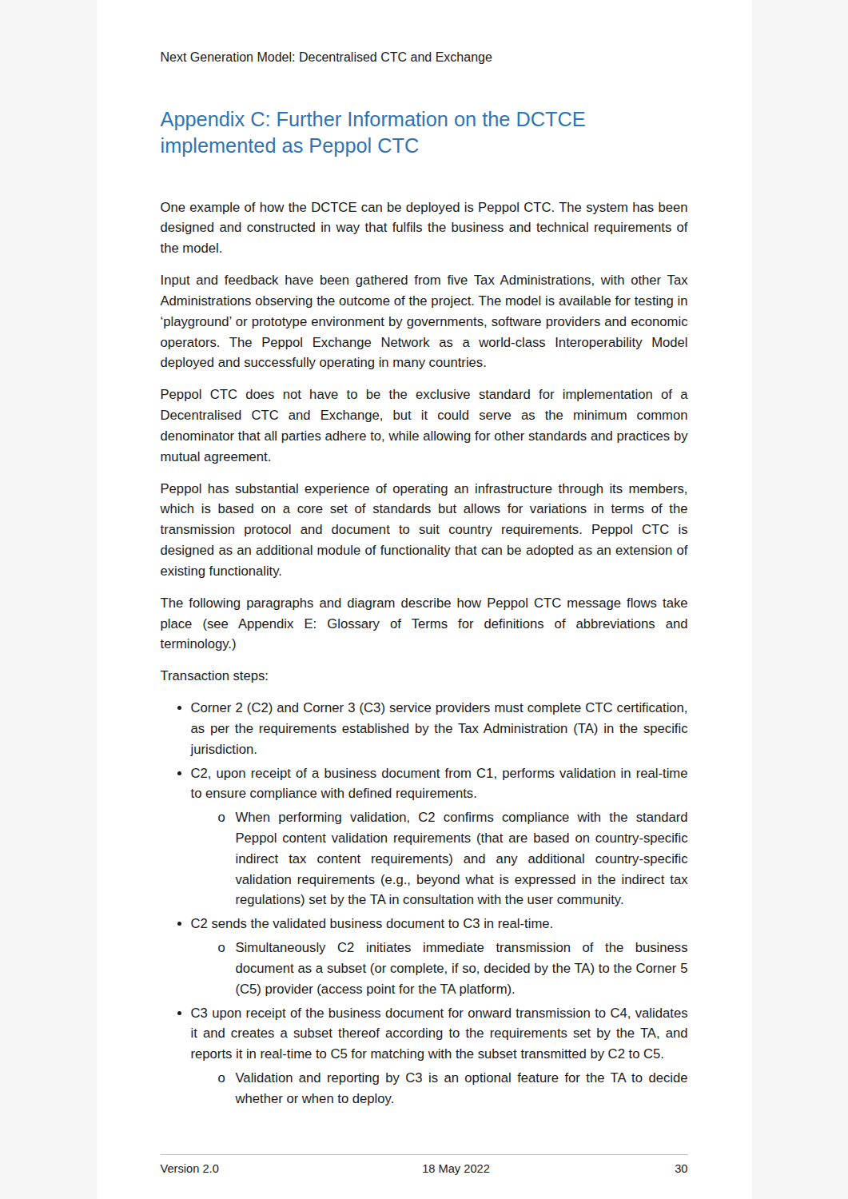Next Generation Model: Decentralised CTC and Exchange
Appendix C: Further Information on the DCTCE implemented as Peppol CTC
One example of how the DCTCE can be deployed is Peppol CTC. The system has been designed and constructed in way that fulfils the business and technical requirements of the model.
Input and feedback have been gathered from five Tax Administrations, with other Tax Administrations observing the outcome of the project. The model is available for testing in ‘playground’ or prototype environment by governments, software providers and economic operators. The Peppol Exchange Network as a world-class Interoperability Model deployed and successfully operating in many countries.
Peppol CTC does not have to be the exclusive standard for implementation of a Decentralised CTC and Exchange, but it could serve as the minimum common denominator that all parties adhere to, while allowing for other standards and practices by mutual agreement.
Peppol has substantial experience of operating an infrastructure through its members, which is based on a core set of standards but allows for variations in terms of the transmission protocol and document to suit country requirements. Peppol CTC is designed as an additional module of functionality that can be adopted as an extension of existing functionality.
The following paragraphs and diagram describe how Peppol CTC message flows take place (see Appendix E: Glossary of Terms for definitions of abbreviations and terminology.)
Transaction steps:
Corner 2 (C2) and Corner 3 (C3) service providers must complete CTC certification, as per the requirements established by the Tax Administration (TA) in the specific jurisdiction.
C2, upon receipt of a business document from C1, performs validation in real-time to ensure compliance with defined requirements.
When performing validation, C2 confirms compliance with the standard Peppol content validation requirements (that are based on country-specific indirect tax content requirements) and any additional country-specific validation requirements (e.g., beyond what is expressed in the indirect tax regulations) set by the TA in consultation with the user community.
C2 sends the validated business document to C3 in real-time.
Simultaneously C2 initiates immediate transmission of the business document as a subset (or complete, if so, decided by the TA) to the Corner 5 (C5) provider (access point for the TA platform).
C3 upon receipt of the business document for onward transmission to C4, validates it and creates a subset thereof according to the requirements set by the TA, and reports it in real-time to C5 for matching with the subset transmitted by C2 to C5.
Validation and reporting by C3 is an optional feature for the TA to decide whether or when to deploy.
Version 2.0 18 May 2022 30